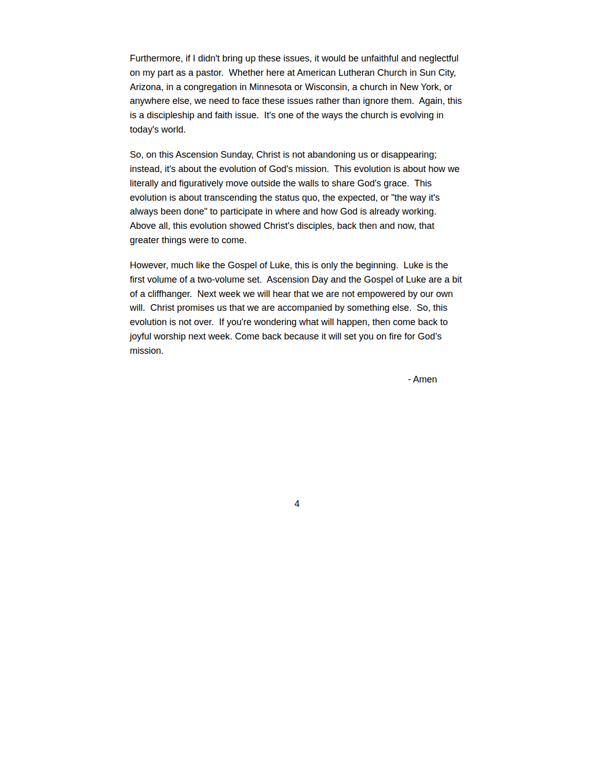Furthermore, if I didn't bring up these issues, it would be unfaithful and neglectful on my part as a pastor. Whether here at American Lutheran Church in Sun City, Arizona, in a congregation in Minnesota or Wisconsin, a church in New York, or anywhere else, we need to face these issues rather than ignore them. Again, this is a discipleship and faith issue. It's one of the ways the church is evolving in today's world.
So, on this Ascension Sunday, Christ is not abandoning us or disappearing; instead, it's about the evolution of God's mission. This evolution is about how we literally and figuratively move outside the walls to share God's grace. This evolution is about transcending the status quo, the expected, or "the way it's always been done" to participate in where and how God is already working. Above all, this evolution showed Christ's disciples, back then and now, that greater things were to come.
However, much like the Gospel of Luke, this is only the beginning. Luke is the first volume of a two-volume set. Ascension Day and the Gospel of Luke are a bit of a cliffhanger. Next week we will hear that we are not empowered by our own will. Christ promises us that we are accompanied by something else. So, this evolution is not over. If you're wondering what will happen, then come back to joyful worship next week. Come back because it will set you on fire for God’s mission.
- Amen
4